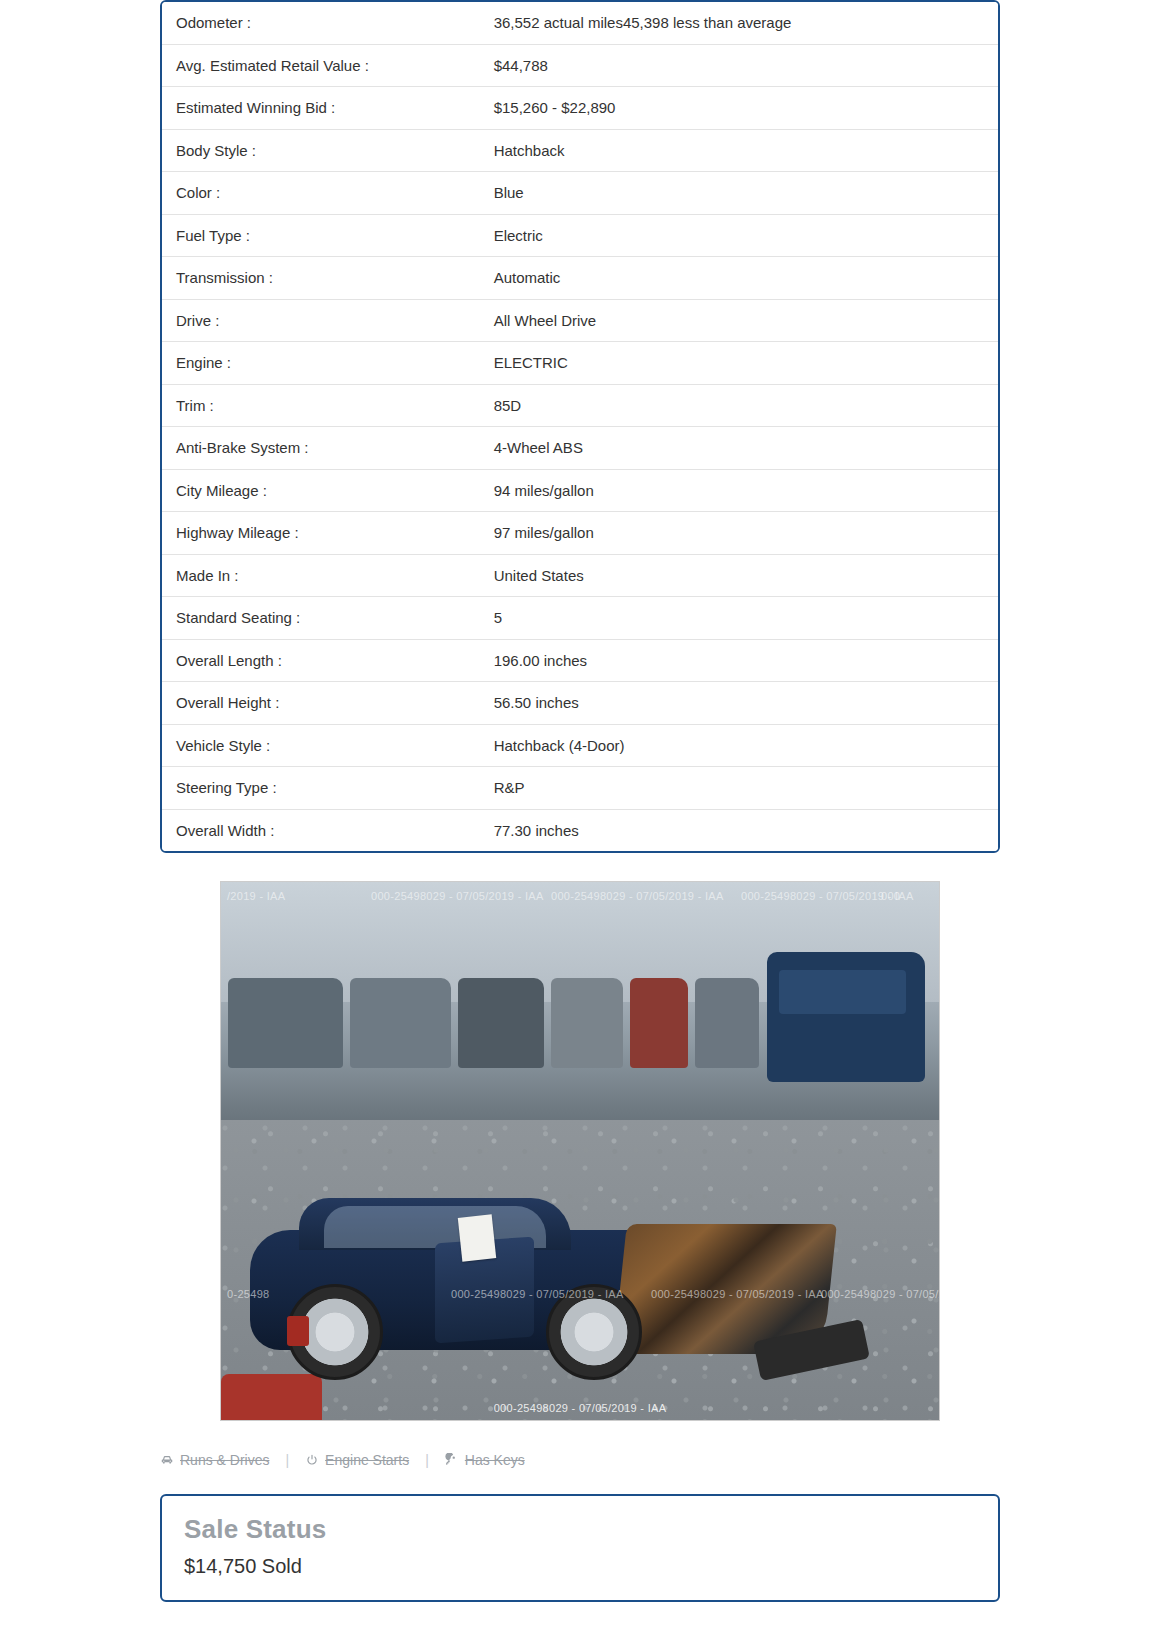| Odometer : | 36,552 actual miles45,398 less than average |
| Avg. Estimated Retail Value : | $44,788 |
| Estimated Winning Bid : | $15,260 - $22,890 |
| Body Style : | Hatchback |
| Color : | Blue |
| Fuel Type : | Electric |
| Transmission : | Automatic |
| Drive : | All Wheel Drive |
| Engine : | ELECTRIC |
| Trim : | 85D |
| Anti-Brake System : | 4-Wheel ABS |
| City Mileage : | 94 miles/gallon |
| Highway Mileage : | 97 miles/gallon |
| Made In : | United States |
| Standard Seating : | 5 |
| Overall Length : | 196.00 inches |
| Overall Height : | 56.50 inches |
| Vehicle Style : | Hatchback (4-Door) |
| Steering Type : | R&P |
| Overall Width : | 77.30 inches |
/2019 - IAA 000-25498029 - 07/05/2019 - IAA 000-25498029 - 07/05/2019 - IAA 000-25498029 - 07/05/2019 - IAA 000 0-25498 000-25498029 - 07/05/2019 - IAA 000-25498029 - 07/05/2019 - IAA 000-25498029 - 07/05/2019 - IAA 000-25498029 - 07/05/2019 - IAA
Runs & Drives | Engine Starts | Has Keys
Sale Status
$14,750 Sold